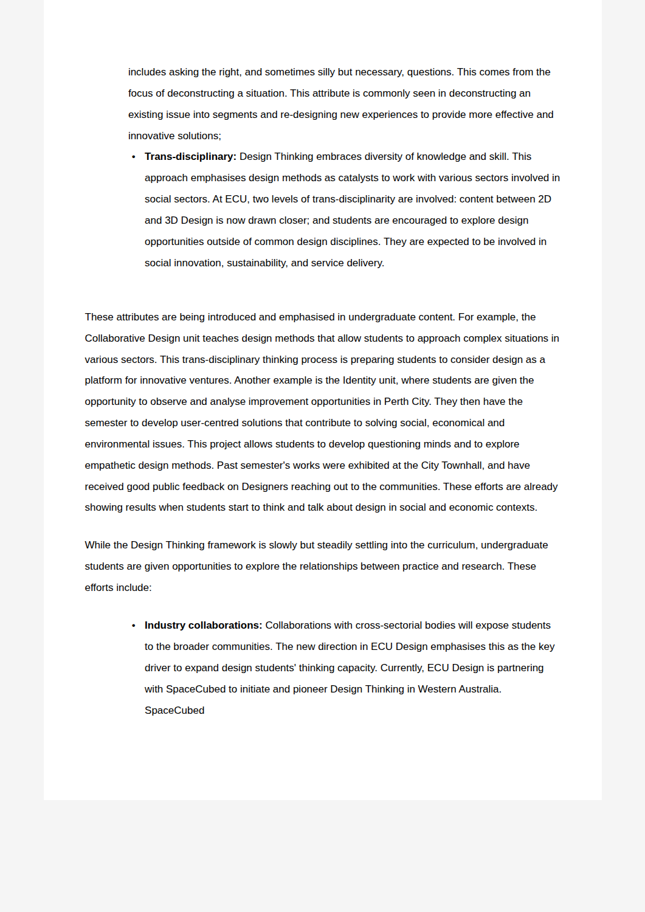includes asking the right, and sometimes silly but necessary, questions. This comes from the focus of deconstructing a situation. This attribute is commonly seen in deconstructing an existing issue into segments and re-designing new experiences to provide more effective and innovative solutions;
Trans-disciplinary: Design Thinking embraces diversity of knowledge and skill. This approach emphasises design methods as catalysts to work with various sectors involved in social sectors. At ECU, two levels of trans-disciplinarity are involved: content between 2D and 3D Design is now drawn closer; and students are encouraged to explore design opportunities outside of common design disciplines. They are expected to be involved in social innovation, sustainability, and service delivery.
These attributes are being introduced and emphasised in undergraduate content. For example, the Collaborative Design unit teaches design methods that allow students to approach complex situations in various sectors. This trans-disciplinary thinking process is preparing students to consider design as a platform for innovative ventures. Another example is the Identity unit, where students are given the opportunity to observe and analyse improvement opportunities in Perth City. They then have the semester to develop user-centred solutions that contribute to solving social, economical and environmental issues. This project allows students to develop questioning minds and to explore empathetic design methods. Past semester's works were exhibited at the City Townhall, and have received good public feedback on Designers reaching out to the communities. These efforts are already showing results when students start to think and talk about design in social and economic contexts.
While the Design Thinking framework is slowly but steadily settling into the curriculum, undergraduate students are given opportunities to explore the relationships between practice and research. These efforts include:
Industry collaborations: Collaborations with cross-sectorial bodies will expose students to the broader communities. The new direction in ECU Design emphasises this as the key driver to expand design students' thinking capacity. Currently, ECU Design is partnering with SpaceCubed to initiate and pioneer Design Thinking in Western Australia. SpaceCubed